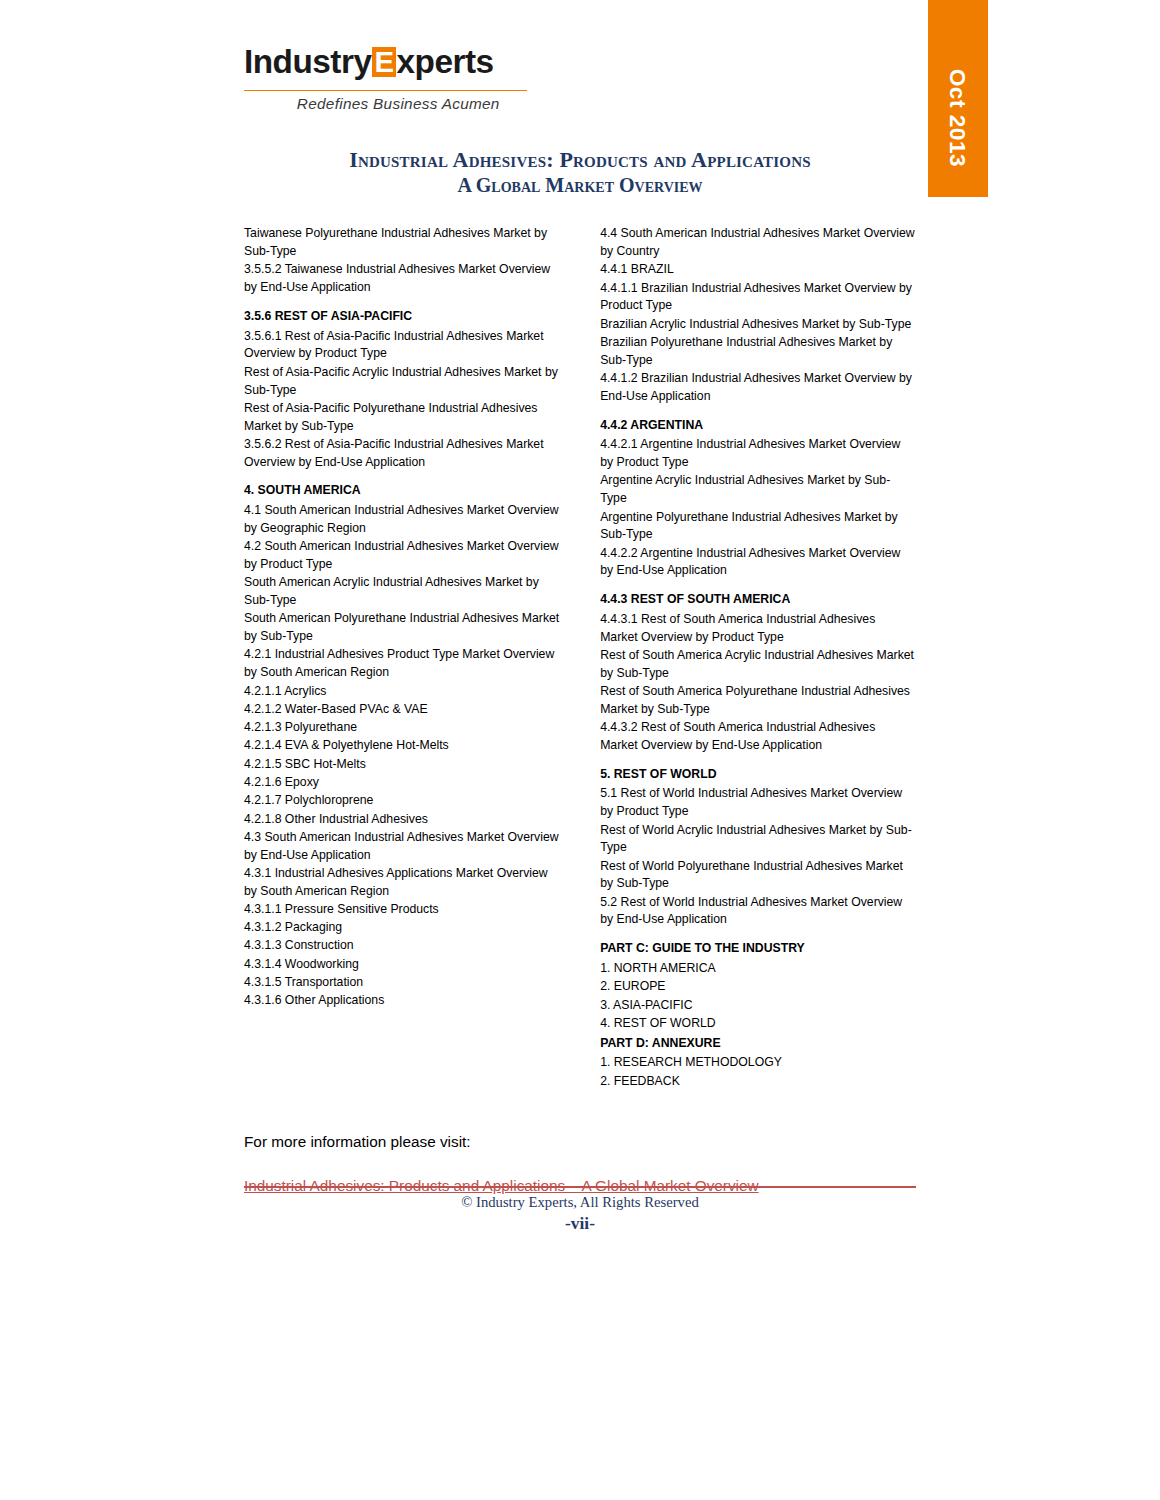IndustryExperts
Redefines Business Acumen
Oct 2013
Industrial Adhesives: Products and Applications
A Global Market Overview
Taiwanese Polyurethane Industrial Adhesives Market by Sub-Type
3.5.5.2 Taiwanese Industrial Adhesives Market Overview by End-Use Application
3.5.6 REST OF ASIA-PACIFIC
3.5.6.1 Rest of Asia-Pacific Industrial Adhesives Market Overview by Product Type
Rest of Asia-Pacific Acrylic Industrial Adhesives Market by Sub-Type
Rest of Asia-Pacific Polyurethane Industrial Adhesives Market by Sub-Type
3.5.6.2 Rest of Asia-Pacific Industrial Adhesives Market Overview by End-Use Application
4. SOUTH AMERICA
4.1 South American Industrial Adhesives Market Overview by Geographic Region
4.2 South American Industrial Adhesives Market Overview by Product Type
South American Acrylic Industrial Adhesives Market by Sub-Type
South American Polyurethane Industrial Adhesives Market by Sub-Type
4.2.1 Industrial Adhesives Product Type Market Overview by South American Region
4.2.1.1 Acrylics
4.2.1.2 Water-Based PVAc & VAE
4.2.1.3 Polyurethane
4.2.1.4 EVA & Polyethylene Hot-Melts
4.2.1.5 SBC Hot-Melts
4.2.1.6 Epoxy
4.2.1.7 Polychloroprene
4.2.1.8 Other Industrial Adhesives
4.3 South American Industrial Adhesives Market Overview by End-Use Application
4.3.1 Industrial Adhesives Applications Market Overview by South American Region
4.3.1.1 Pressure Sensitive Products
4.3.1.2 Packaging
4.3.1.3 Construction
4.3.1.4 Woodworking
4.3.1.5 Transportation
4.3.1.6 Other Applications
4.4 South American Industrial Adhesives Market Overview by Country
4.4.1 BRAZIL
4.4.1.1 Brazilian Industrial Adhesives Market Overview by Product Type
Brazilian Acrylic Industrial Adhesives Market by Sub-Type
Brazilian Polyurethane Industrial Adhesives Market by Sub-Type
4.4.1.2 Brazilian Industrial Adhesives Market Overview by End-Use Application
4.4.2 ARGENTINA
4.4.2.1 Argentine Industrial Adhesives Market Overview by Product Type
Argentine Acrylic Industrial Adhesives Market by Sub-Type
Argentine Polyurethane Industrial Adhesives Market by Sub-Type
4.4.2.2 Argentine Industrial Adhesives Market Overview by End-Use Application
4.4.3 REST OF SOUTH AMERICA
4.4.3.1 Rest of South America Industrial Adhesives Market Overview by Product Type
Rest of South America Acrylic Industrial Adhesives Market by Sub-Type
Rest of South America Polyurethane Industrial Adhesives Market by Sub-Type
4.4.3.2 Rest of South America Industrial Adhesives Market Overview by End-Use Application
5. REST OF WORLD
5.1 Rest of World Industrial Adhesives Market Overview by Product Type
Rest of World Acrylic Industrial Adhesives Market by Sub-Type
Rest of World Polyurethane Industrial Adhesives Market by Sub-Type
5.2 Rest of World Industrial Adhesives Market Overview by End-Use Application
PART C: GUIDE TO THE INDUSTRY
1. NORTH AMERICA
2. EUROPE
3. ASIA-PACIFIC
4. REST OF WORLD
PART D: ANNEXURE
1. RESEARCH METHODOLOGY
2. FEEDBACK
For more information please visit:
Industrial Adhesives: Products and Applications – A Global Market Overview
© Industry Experts, All Rights Reserved
-vii-